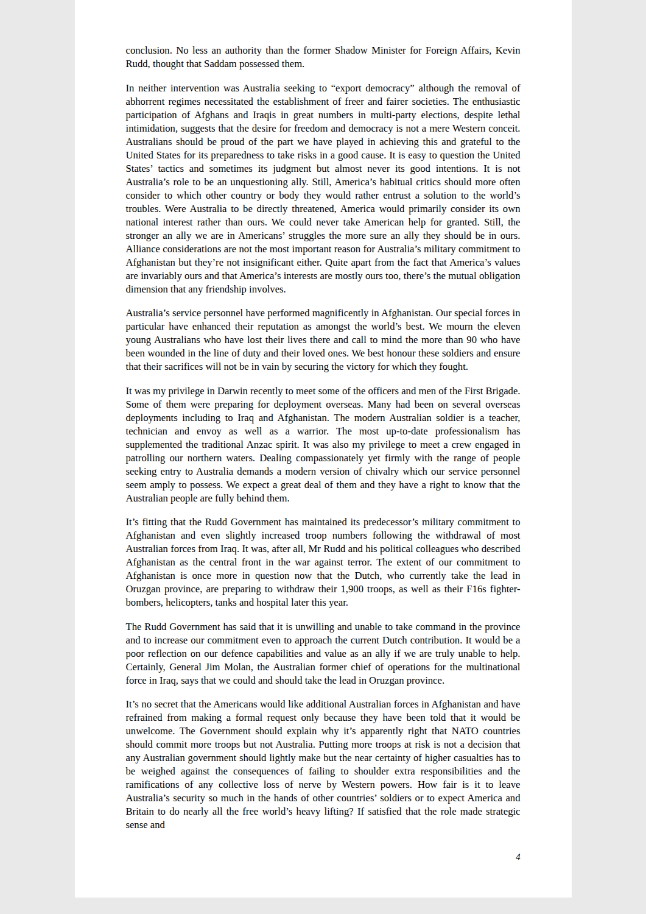conclusion. No less an authority than the former Shadow Minister for Foreign Affairs, Kevin Rudd, thought that Saddam possessed them.
In neither intervention was Australia seeking to “export democracy” although the removal of abhorrent regimes necessitated the establishment of freer and fairer societies. The enthusiastic participation of Afghans and Iraqis in great numbers in multi-party elections, despite lethal intimidation, suggests that the desire for freedom and democracy is not a mere Western conceit. Australians should be proud of the part we have played in achieving this and grateful to the United States for its preparedness to take risks in a good cause. It is easy to question the United States’ tactics and sometimes its judgment but almost never its good intentions. It is not Australia’s role to be an unquestioning ally. Still, America’s habitual critics should more often consider to which other country or body they would rather entrust a solution to the world’s troubles. Were Australia to be directly threatened, America would primarily consider its own national interest rather than ours. We could never take American help for granted. Still, the stronger an ally we are in Americans’ struggles the more sure an ally they should be in ours. Alliance considerations are not the most important reason for Australia’s military commitment to Afghanistan but they’re not insignificant either. Quite apart from the fact that America’s values are invariably ours and that America’s interests are mostly ours too, there’s the mutual obligation dimension that any friendship involves.
Australia’s service personnel have performed magnificently in Afghanistan. Our special forces in particular have enhanced their reputation as amongst the world’s best. We mourn the eleven young Australians who have lost their lives there and call to mind the more than 90 who have been wounded in the line of duty and their loved ones. We best honour these soldiers and ensure that their sacrifices will not be in vain by securing the victory for which they fought.
It was my privilege in Darwin recently to meet some of the officers and men of the First Brigade. Some of them were preparing for deployment overseas. Many had been on several overseas deployments including to Iraq and Afghanistan. The modern Australian soldier is a teacher, technician and envoy as well as a warrior. The most up-to-date professionalism has supplemented the traditional Anzac spirit. It was also my privilege to meet a crew engaged in patrolling our northern waters. Dealing compassionately yet firmly with the range of people seeking entry to Australia demands a modern version of chivalry which our service personnel seem amply to possess. We expect a great deal of them and they have a right to know that the Australian people are fully behind them.
It’s fitting that the Rudd Government has maintained its predecessor’s military commitment to Afghanistan and even slightly increased troop numbers following the withdrawal of most Australian forces from Iraq. It was, after all, Mr Rudd and his political colleagues who described Afghanistan as the central front in the war against terror. The extent of our commitment to Afghanistan is once more in question now that the Dutch, who currently take the lead in Oruzgan province, are preparing to withdraw their 1,900 troops, as well as their F16s fighter-bombers, helicopters, tanks and hospital later this year.
The Rudd Government has said that it is unwilling and unable to take command in the province and to increase our commitment even to approach the current Dutch contribution. It would be a poor reflection on our defence capabilities and value as an ally if we are truly unable to help. Certainly, General Jim Molan, the Australian former chief of operations for the multinational force in Iraq, says that we could and should take the lead in Oruzgan province.
It’s no secret that the Americans would like additional Australian forces in Afghanistan and have refrained from making a formal request only because they have been told that it would be unwelcome. The Government should explain why it’s apparently right that NATO countries should commit more troops but not Australia. Putting more troops at risk is not a decision that any Australian government should lightly make but the near certainty of higher casualties has to be weighed against the consequences of failing to shoulder extra responsibilities and the ramifications of any collective loss of nerve by Western powers. How fair is it to leave Australia’s security so much in the hands of other countries’ soldiers or to expect America and Britain to do nearly all the free world’s heavy lifting? If satisfied that the role made strategic sense and
4